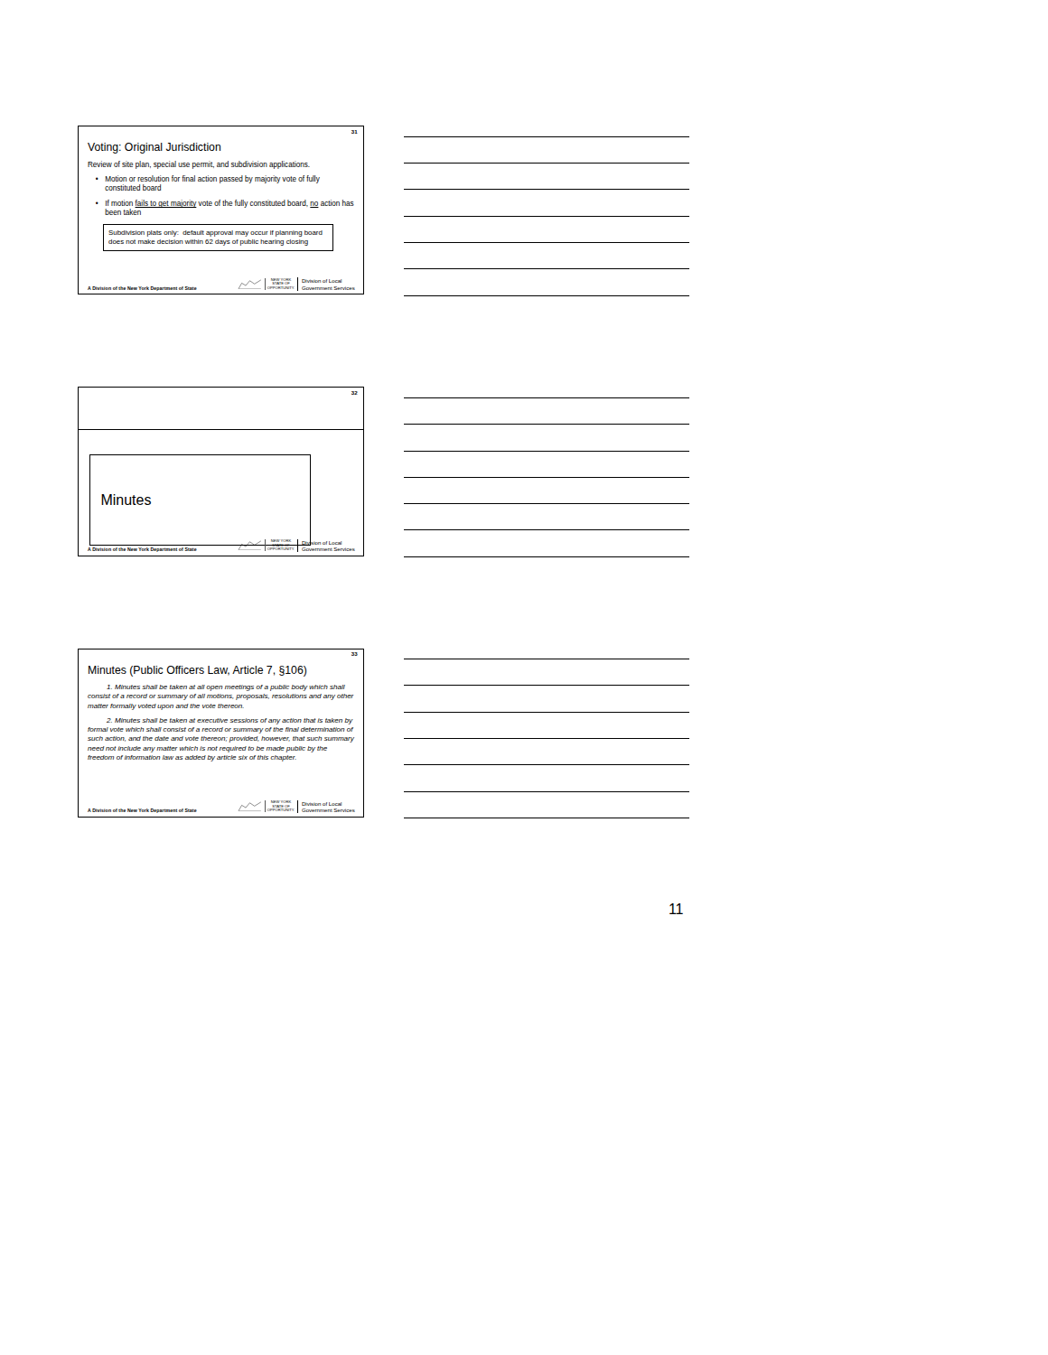31
Voting: Original Jurisdiction
Review of site plan, special use permit, and subdivision applications.
Motion or resolution for final action passed by majority vote of fully constituted board
If motion fails to get majority vote of the fully constituted board, no action has been taken
Subdivision plats only: default approval may occur if planning board does not make decision within 62 days of public hearing closing
A Division of the New York Department of State
NEW YORK
STATE OF
OPPORTUNITY.
Division of Local
Government Services
32
Minutes
A Division of the New York Department of State
NEW YORK
STATE OF
OPPORTUNITY.
Division of Local
Government Services
33
Minutes (Public Officers Law, Article 7, §106)
1. Minutes shall be taken at all open meetings of a public body which shall consist of a record or summary of all motions, proposals, resolutions and any other matter formally voted upon and the vote thereon.
2. Minutes shall be taken at executive sessions of any action that is taken by formal vote which shall consist of a record or summary of the final determination of such action, and the date and vote thereon; provided, however, that such summary need not include any matter which is not required to be made public by the freedom of information law as added by article six of this chapter.
A Division of the New York Department of State
NEW YORK
STATE OF
OPPORTUNITY.
Division of Local
Government Services
11